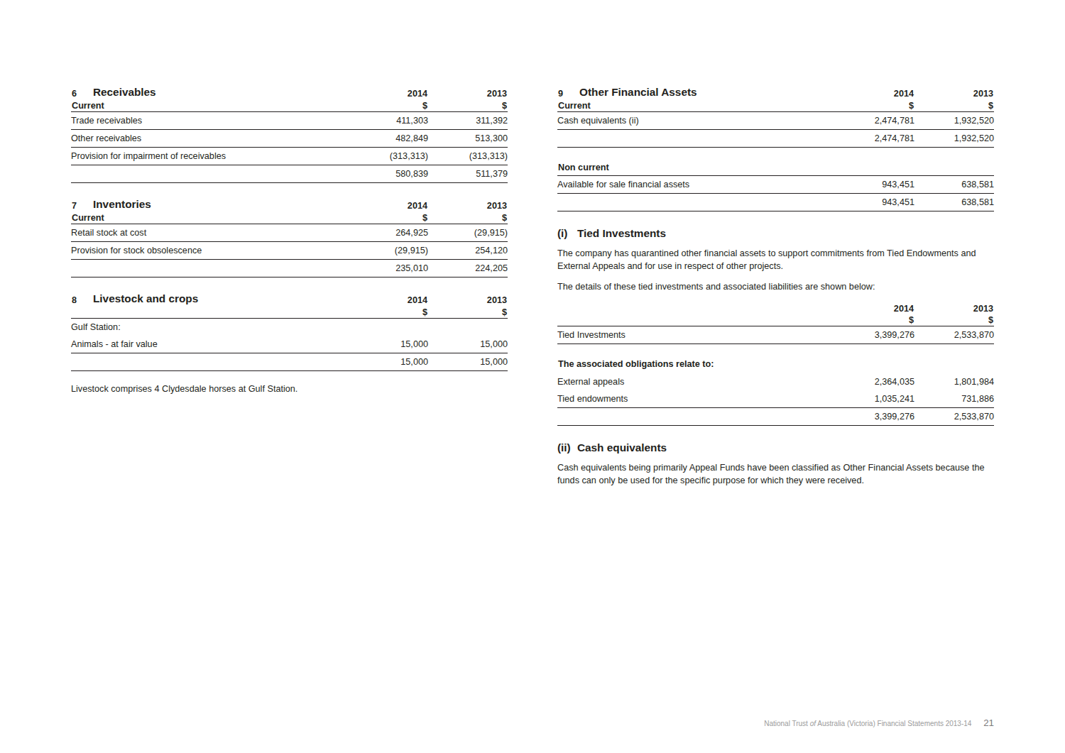| 6 | Receivables | 2014 | 2013 |
| Current | $ | $ |
| Trade receivables | 411,303 | 311,392 |
| Other receivables | 482,849 | 513,300 |
| Provision for impairment of receivables | (313,313) | (313,313) |
| | 580,839 | 511,379 |
| 7 | Inventories | 2014 | 2013 |
| Current | $ | $ |
| Retail stock at cost | 264,925 | (29,915) |
| Provision for stock obsolescence | (29,915) | 254,120 |
| | 235,010 | 224,205 |
| 8 | Livestock and crops | 2014 | 2013 |
| | $ | $ |
| Gulf Station: | | |
| Animals - at fair value | 15,000 | 15,000 |
| | 15,000 | 15,000 |
Livestock comprises 4 Clydesdale horses at Gulf Station.
| 9 | Other Financial Assets | 2014 | 2013 |
| Current | $ | $ |
| Cash equivalents (ii) | 2,474,781 | 1,932,520 |
| | 2,474,781 | 1,932,520 |
| Non current |
| Available for sale financial assets | 943,451 | 638,581 |
| | 943,451 | 638,581 |
(i) Tied Investments
The company has quarantined other financial assets to support commitments from Tied Endowments and External Appeals and for use in respect of other projects.
The details of these tied investments and associated liabilities are shown below:
| | 2014 | 2013 |
| | $ | $ |
| Tied Investments | 3,399,276 | 2,533,870 |
| The associated obligations relate to: |
| External appeals | 2,364,035 | 1,801,984 |
| Tied endowments | 1,035,241 | 731,886 |
| | 3,399,276 | 2,533,870 |
(ii) Cash equivalents
Cash equivalents being primarily Appeal Funds have been classified as Other Financial Assets because the funds can only be used for the specific purpose for which they were received.
National Trust of Australia (Victoria) Financial Statements 2013-14 21